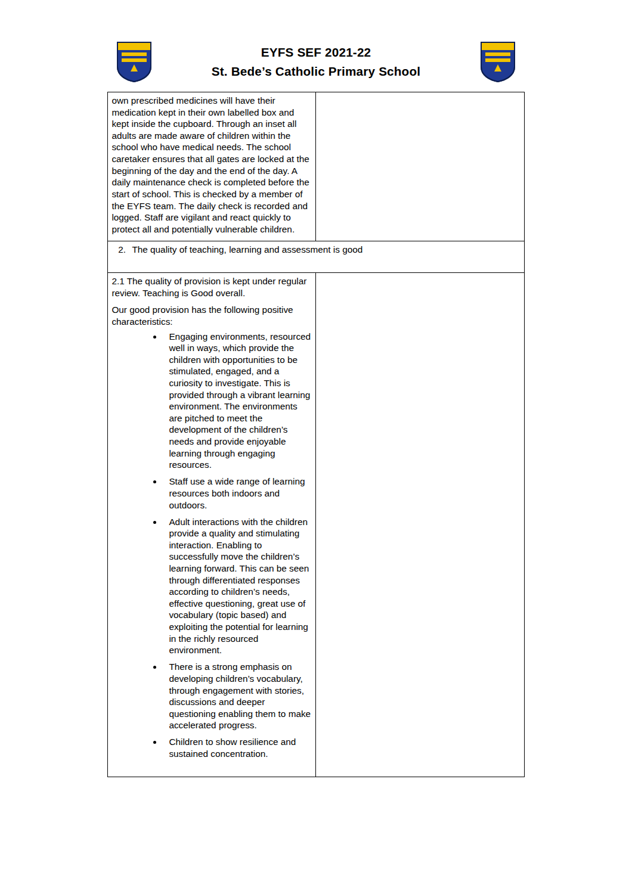EYFS SEF 2021-22
St. Bede’s Catholic Primary School
| own prescribed medicines will have their medication kept in their own labelled box and kept inside the cupboard. Through an inset all adults are made aware of children within the school who have medical needs. The school caretaker ensures that all gates are locked at the beginning of the day and the end of the day. A daily maintenance check is completed before the start of school. This is checked by a member of the EYFS team. The daily check is recorded and logged. Staff are vigilant and react quickly to protect all and potentially vulnerable children. | |
| The quality of teaching, learning and assessment is good |
| 2.1 The quality of provision is kept under regular review. Teaching is Good overall. Our good provision has the following positive characteristics: Engaging environments, resourced well in ways, which provide the children with opportunities to be stimulated, engaged, and a curiosity to investigate. This is provided through a vibrant learning environment. The environments are pitched to meet the development of the children’s needs and provide enjoyable learning through engaging resources. Staff use a wide range of learning resources both indoors and outdoors. Adult interactions with the children provide a quality and stimulating interaction. Enabling to successfully move the children’s learning forward. This can be seen through differentiated responses according to children’s needs, effective questioning, great use of vocabulary (topic based) and exploiting the potential for learning in the richly resourced environment. There is a strong emphasis on developing children’s vocabulary, through engagement with stories, discussions and deeper questioning enabling them to make accelerated progress. Children to show resilience and sustained concentration. | |